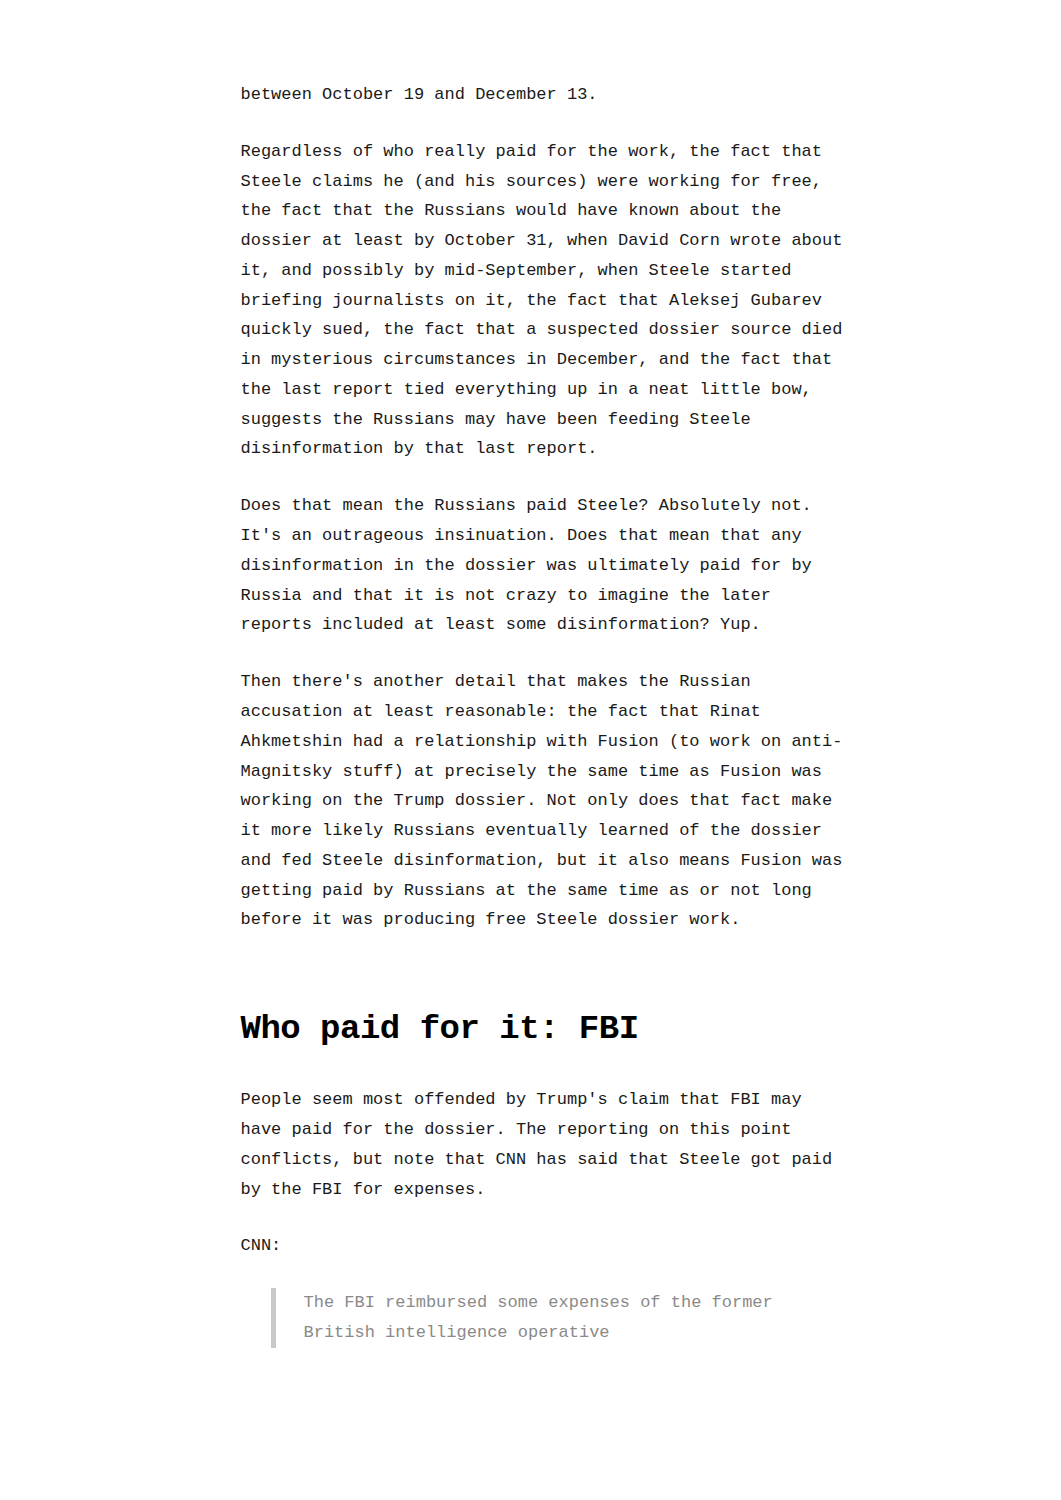between October 19 and December 13.
Regardless of who really paid for the work, the fact that Steele claims he (and his sources) were working for free, the fact that the Russians would have known about the dossier at least by October 31, when David Corn wrote about it, and possibly by mid-September, when Steele started briefing journalists on it, the fact that Aleksej Gubarev quickly sued, the fact that a suspected dossier source died in mysterious circumstances in December, and the fact that the last report tied everything up in a neat little bow, suggests the Russians may have been feeding Steele disinformation by that last report.
Does that mean the Russians paid Steele? Absolutely not. It's an outrageous insinuation. Does that mean that any disinformation in the dossier was ultimately paid for by Russia and that it is not crazy to imagine the later reports included at least some disinformation? Yup.
Then there's another detail that makes the Russian accusation at least reasonable: the fact that Rinat Ahkmetshin had a relationship with Fusion (to work on anti-Magnitsky stuff) at precisely the same time as Fusion was working on the Trump dossier. Not only does that fact make it more likely Russians eventually learned of the dossier and fed Steele disinformation, but it also means Fusion was getting paid by Russians at the same time as or not long before it was producing free Steele dossier work.
Who paid for it: FBI
People seem most offended by Trump's claim that FBI may have paid for the dossier. The reporting on this point conflicts, but note that CNN has said that Steele got paid by the FBI for expenses.
CNN:
The FBI reimbursed some expenses of the former British intelligence operative